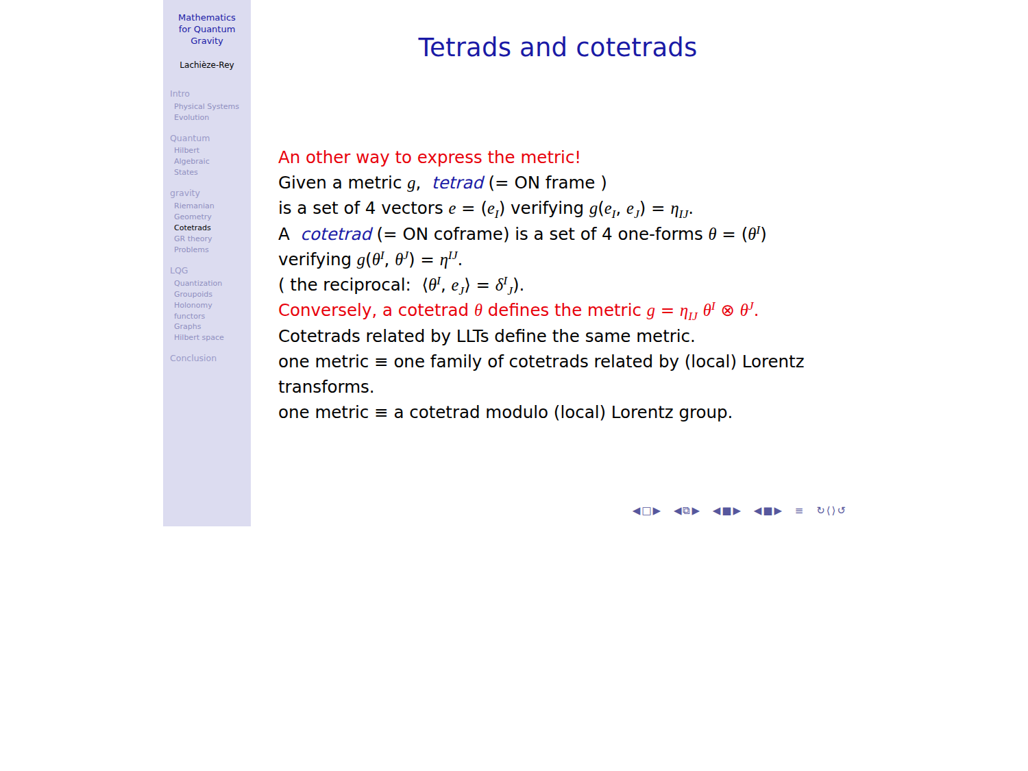Mathematics
for Quantum
Gravity
Lachièze-Rey
Intro
Physical Systems
Evolution
Quantum
Hilbert
Algebraic
States
gravity
Riemanian
Geometry
Cotetrads
GR theory
Problems
LQG
Quantization
Groupoids
Holonomy
functors
Graphs
Hilbert space
Conclusion
Tetrads and cotetrads
An other way to express the metric!
Given a metric g, tetrad (= ON frame )
is a set of 4 vectors e = (eI) verifying g(eI, eJ) = ηIJ.
A cotetrad (= ON coframe) is a set of 4 one-forms θ = (θI)
verifying g(θI, θJ) = ηIJ.
( the reciprocal: ⟨θI, eJ⟩ = δIJ).
Conversely, a cotetrad θ defines the metric g = ηIJ θI ⊗ θJ.
Cotetrads related by LLTs define the same metric.
one metric ≡ one family of cotetrads related by (local) Lorentz transforms.
one metric ≡ a cotetrad modulo (local) Lorentz group.
◀□▶ ◀⧉▶ ◀■▶ ◀■▶ ≡ ↻⟨⟩↺